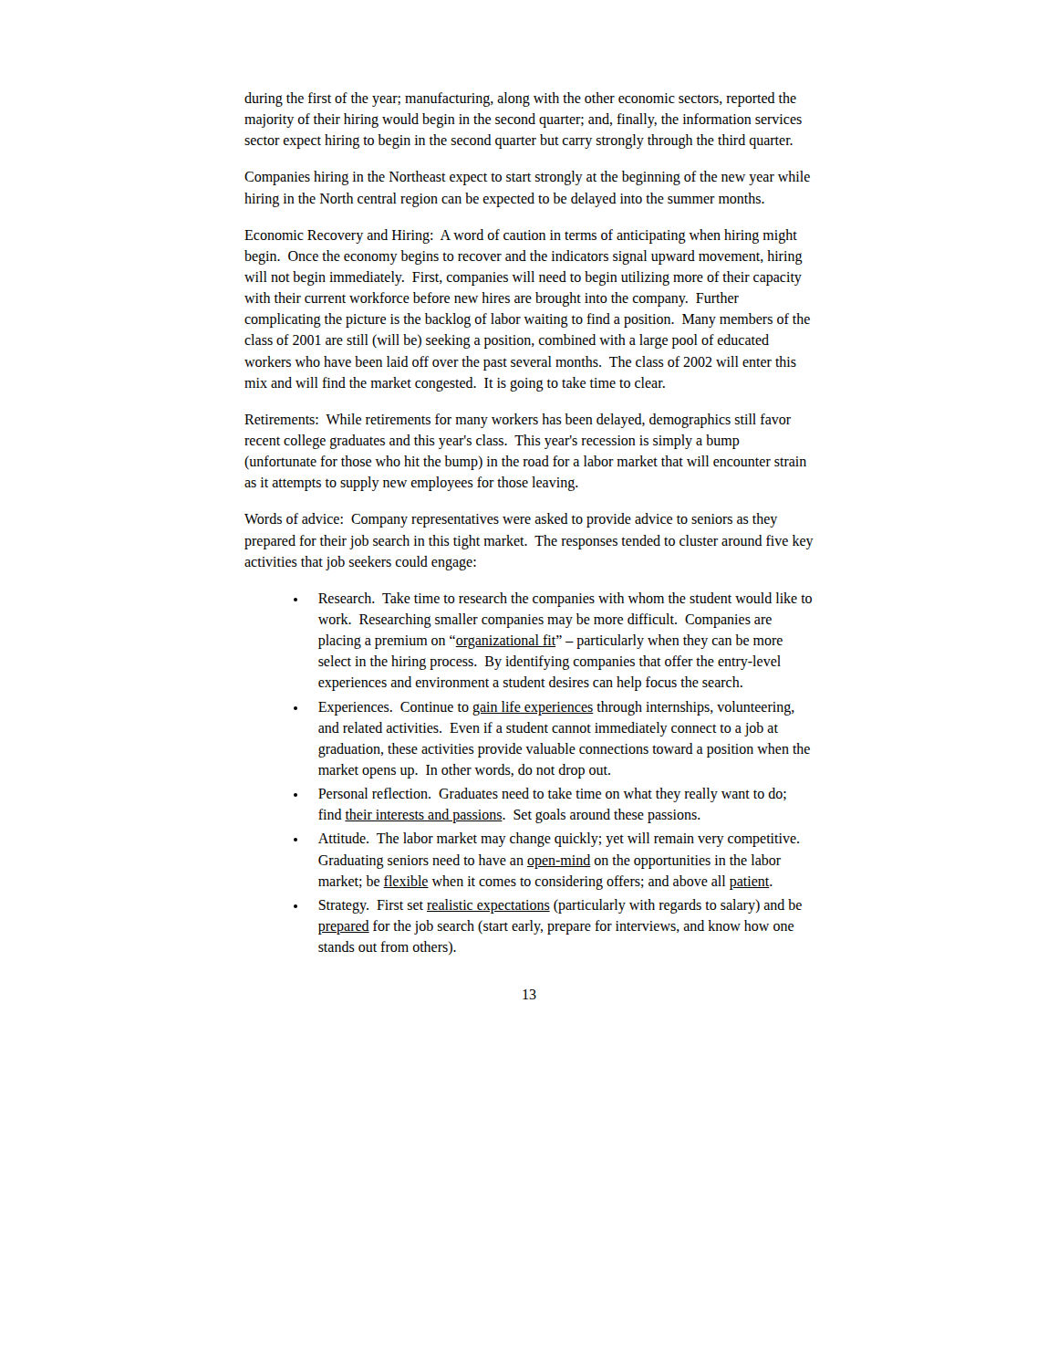during the first of the year; manufacturing, along with the other economic sectors, reported the majority of their hiring would begin in the second quarter; and, finally, the information services sector expect hiring to begin in the second quarter but carry strongly through the third quarter.
Companies hiring in the Northeast expect to start strongly at the beginning of the new year while hiring in the North central region can be expected to be delayed into the summer months.
Economic Recovery and Hiring: A word of caution in terms of anticipating when hiring might begin. Once the economy begins to recover and the indicators signal upward movement, hiring will not begin immediately. First, companies will need to begin utilizing more of their capacity with their current workforce before new hires are brought into the company. Further complicating the picture is the backlog of labor waiting to find a position. Many members of the class of 2001 are still (will be) seeking a position, combined with a large pool of educated workers who have been laid off over the past several months. The class of 2002 will enter this mix and will find the market congested. It is going to take time to clear.
Retirements: While retirements for many workers has been delayed, demographics still favor recent college graduates and this year's class. This year's recession is simply a bump (unfortunate for those who hit the bump) in the road for a labor market that will encounter strain as it attempts to supply new employees for those leaving.
Words of advice: Company representatives were asked to provide advice to seniors as they prepared for their job search in this tight market. The responses tended to cluster around five key activities that job seekers could engage:
Research. Take time to research the companies with whom the student would like to work. Researching smaller companies may be more difficult. Companies are placing a premium on “organizational fit” – particularly when they can be more select in the hiring process. By identifying companies that offer the entry-level experiences and environment a student desires can help focus the search.
Experiences. Continue to gain life experiences through internships, volunteering, and related activities. Even if a student cannot immediately connect to a job at graduation, these activities provide valuable connections toward a position when the market opens up. In other words, do not drop out.
Personal reflection. Graduates need to take time on what they really want to do; find their interests and passions. Set goals around these passions.
Attitude. The labor market may change quickly; yet will remain very competitive. Graduating seniors need to have an open-mind on the opportunities in the labor market; be flexible when it comes to considering offers; and above all patient.
Strategy. First set realistic expectations (particularly with regards to salary) and be prepared for the job search (start early, prepare for interviews, and know how one stands out from others).
13